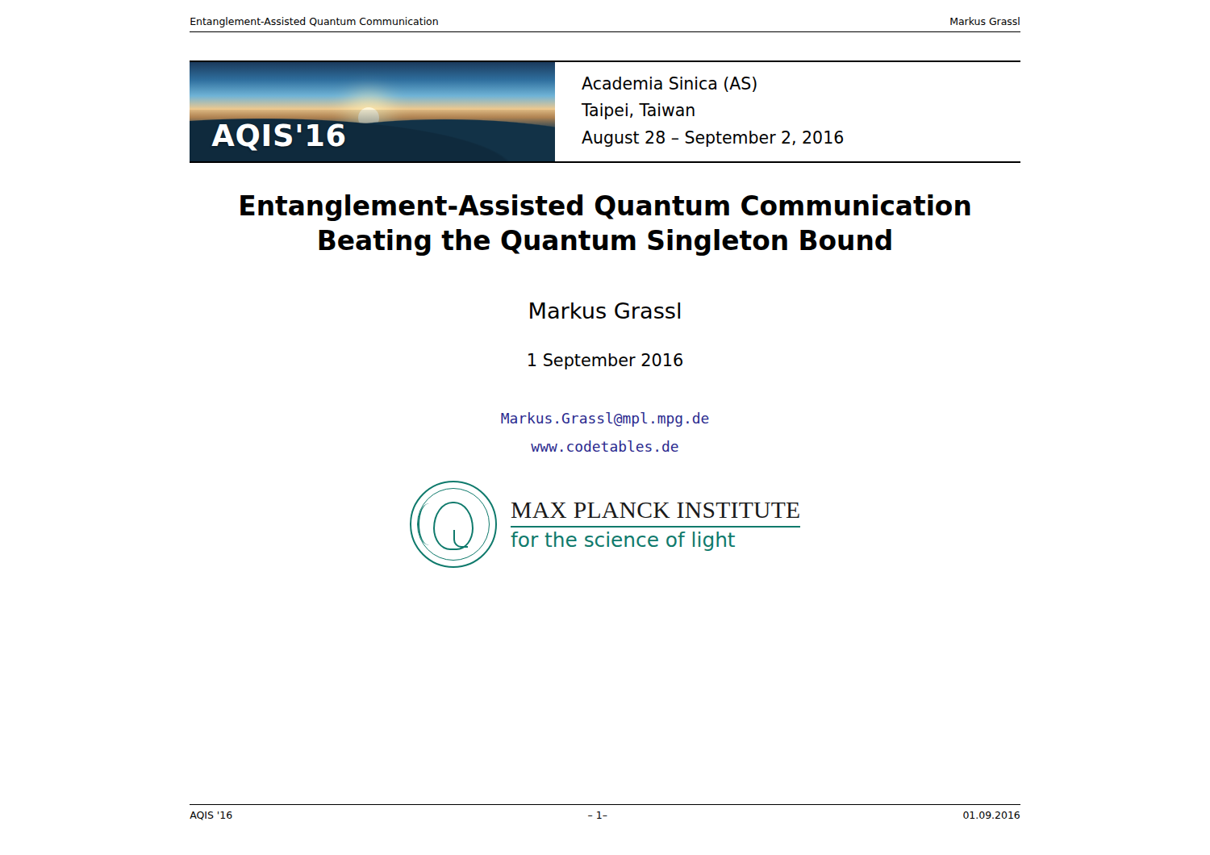Entanglement-Assisted Quantum Communication
Markus Grassl
AQIS'16
Academia Sinica (AS)
Taipei, Taiwan
August 28 – September 2, 2016
Entanglement-Assisted Quantum Communication
Beating the Quantum Singleton Bound
Markus Grassl
1 September 2016
Markus.Grassl@mpl.mpg.de
www.codetables.de
MAX PLANCK INSTITUTE
for the science of light
AQIS '16
– 1–
01.09.2016